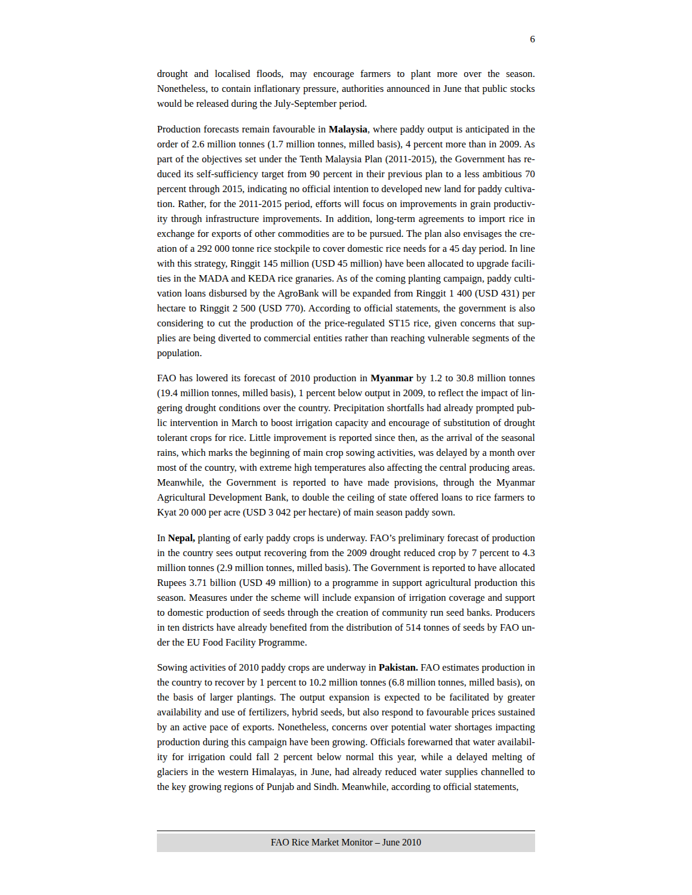6
drought and localised floods, may encourage farmers to plant more over the season. Nonetheless, to contain inflationary pressure, authorities announced in June that public stocks would be released during the July-September period.
Production forecasts remain favourable in Malaysia, where paddy output is anticipated in the order of 2.6 million tonnes (1.7 million tonnes, milled basis), 4 percent more than in 2009. As part of the objectives set under the Tenth Malaysia Plan (2011-2015), the Government has reduced its self-sufficiency target from 90 percent in their previous plan to a less ambitious 70 percent through 2015, indicating no official intention to developed new land for paddy cultivation. Rather, for the 2011-2015 period, efforts will focus on improvements in grain productivity through infrastructure improvements. In addition, long-term agreements to import rice in exchange for exports of other commodities are to be pursued. The plan also envisages the creation of a 292 000 tonne rice stockpile to cover domestic rice needs for a 45 day period. In line with this strategy, Ringgit 145 million (USD 45 million) have been allocated to upgrade facilities in the MADA and KEDA rice granaries. As of the coming planting campaign, paddy cultivation loans disbursed by the AgroBank will be expanded from Ringgit 1 400 (USD 431) per hectare to Ringgit 2 500 (USD 770). According to official statements, the government is also considering to cut the production of the price-regulated ST15 rice, given concerns that supplies are being diverted to commercial entities rather than reaching vulnerable segments of the population.
FAO has lowered its forecast of 2010 production in Myanmar by 1.2 to 30.8 million tonnes (19.4 million tonnes, milled basis), 1 percent below output in 2009, to reflect the impact of lingering drought conditions over the country. Precipitation shortfalls had already prompted public intervention in March to boost irrigation capacity and encourage of substitution of drought tolerant crops for rice. Little improvement is reported since then, as the arrival of the seasonal rains, which marks the beginning of main crop sowing activities, was delayed by a month over most of the country, with extreme high temperatures also affecting the central producing areas. Meanwhile, the Government is reported to have made provisions, through the Myanmar Agricultural Development Bank, to double the ceiling of state offered loans to rice farmers to Kyat 20 000 per acre (USD 3 042 per hectare) of main season paddy sown.
In Nepal, planting of early paddy crops is underway. FAO’s preliminary forecast of production in the country sees output recovering from the 2009 drought reduced crop by 7 percent to 4.3 million tonnes (2.9 million tonnes, milled basis). The Government is reported to have allocated Rupees 3.71 billion (USD 49 million) to a programme in support agricultural production this season. Measures under the scheme will include expansion of irrigation coverage and support to domestic production of seeds through the creation of community run seed banks. Producers in ten districts have already benefited from the distribution of 514 tonnes of seeds by FAO under the EU Food Facility Programme.
Sowing activities of 2010 paddy crops are underway in Pakistan. FAO estimates production in the country to recover by 1 percent to 10.2 million tonnes (6.8 million tonnes, milled basis), on the basis of larger plantings. The output expansion is expected to be facilitated by greater availability and use of fertilizers, hybrid seeds, but also respond to favourable prices sustained by an active pace of exports. Nonetheless, concerns over potential water shortages impacting production during this campaign have been growing. Officials forewarned that water availability for irrigation could fall 2 percent below normal this year, while a delayed melting of glaciers in the western Himalayas, in June, had already reduced water supplies channelled to the key growing regions of Punjab and Sindh. Meanwhile, according to official statements,
FAO Rice Market Monitor – June 2010